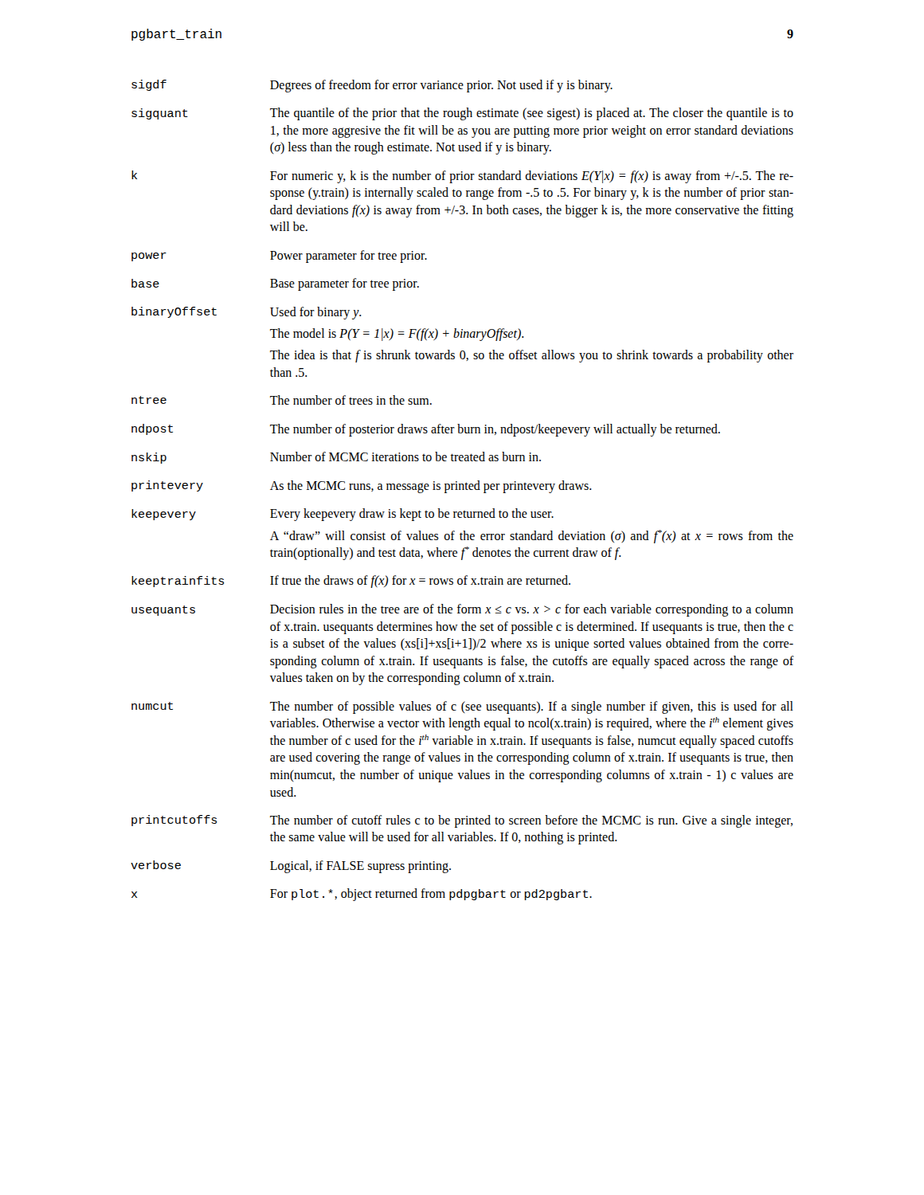pgbart_train 9
sigdf
Degrees of freedom for error variance prior. Not used if y is binary.
sigquant
The quantile of the prior that the rough estimate (see sigest) is placed at. The closer the quantile is to 1, the more aggresive the fit will be as you are putting more prior weight on error standard deviations (σ) less than the rough estimate. Not used if y is binary.
k
For numeric y, k is the number of prior standard deviations E(Y|x) = f(x) is away from +/-.5. The response (y.train) is internally scaled to range from -.5 to .5. For binary y, k is the number of prior standard deviations f(x) is away from +/-3. In both cases, the bigger k is, the more conservative the fitting will be.
power
Power parameter for tree prior.
base
Base parameter for tree prior.
binaryOffset
Used for binary y.
The model is P(Y = 1|x) = F(f(x) + binaryOffset).
The idea is that f is shrunk towards 0, so the offset allows you to shrink towards a probability other than .5.
ntree
The number of trees in the sum.
ndpost
The number of posterior draws after burn in, ndpost/keepevery will actually be returned.
nskip
Number of MCMC iterations to be treated as burn in.
printevery
As the MCMC runs, a message is printed per printevery draws.
keepevery
Every keepevery draw is kept to be returned to the user.
A “draw” will consist of values of the error standard deviation (σ) and f*(x) at x = rows from the train(optionally) and test data, where f* denotes the current draw of f.
keeptrainfits
If true the draws of f(x) for x = rows of x.train are returned.
usequants
Decision rules in the tree are of the form x ≤ c vs. x > c for each variable corresponding to a column of x.train. usequants determines how the set of possible c is determined. If usequants is true, then the c is a subset of the values (xs[i]+xs[i+1])/2 where xs is unique sorted values obtained from the corresponding column of x.train. If usequants is false, the cutoffs are equally spaced across the range of values taken on by the corresponding column of x.train.
numcut
The number of possible values of c (see usequants). If a single number if given, this is used for all variables. Otherwise a vector with length equal to ncol(x.train) is required, where the ith element gives the number of c used for the ith variable in x.train. If usequants is false, numcut equally spaced cutoffs are used covering the range of values in the corresponding column of x.train. If usequants is true, then min(numcut, the number of unique values in the corresponding columns of x.train - 1) c values are used.
printcutoffs
The number of cutoff rules c to be printed to screen before the MCMC is run. Give a single integer, the same value will be used for all variables. If 0, nothing is printed.
verbose
Logical, if FALSE supress printing.
x
For plot.*, object returned from pdpgbart or pd2pgbart.